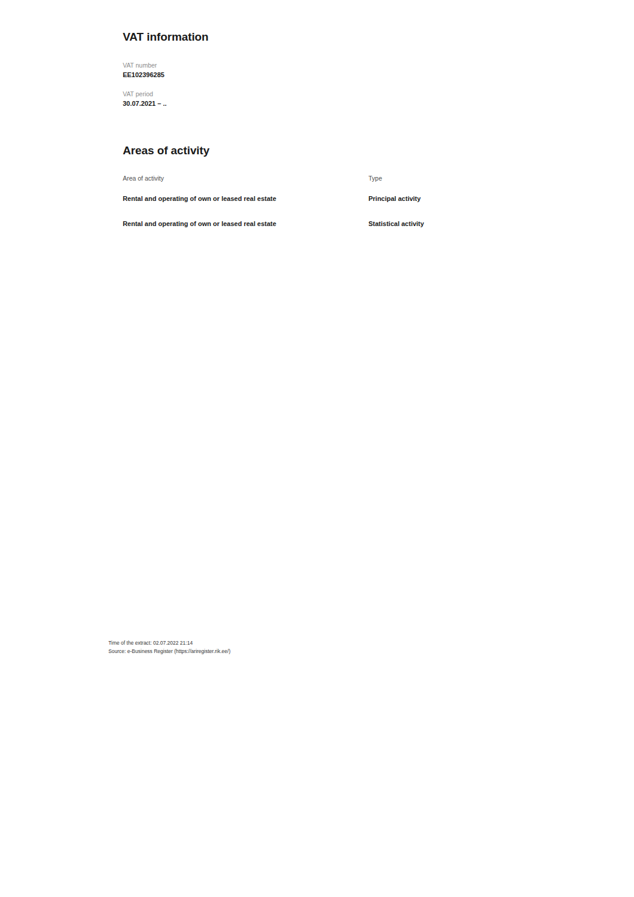VAT information
VAT number
EE102396285
VAT period
30.07.2021 – ..
Areas of activity
| Area of activity | Type |
| --- | --- |
| Rental and operating of own or leased real estate | Principal activity |
| Rental and operating of own or leased real estate | Statistical activity |
Time of the extract: 02.07.2022 21:14
Source: e-Business Register (https://ariregister.rik.ee/)